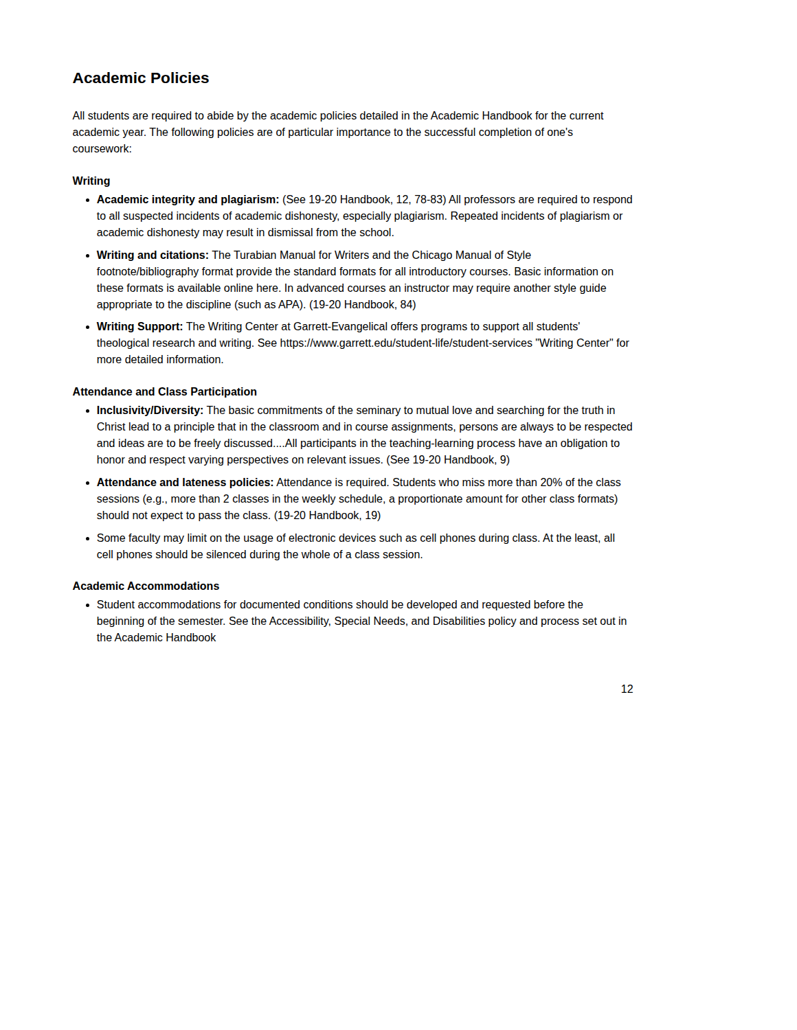Academic Policies
All students are required to abide by the academic policies detailed in the Academic Handbook for the current academic year. The following policies are of particular importance to the successful completion of one's coursework:
Writing
Academic integrity and plagiarism: (See 19-20 Handbook, 12, 78-83) All professors are required to respond to all suspected incidents of academic dishonesty, especially plagiarism. Repeated incidents of plagiarism or academic dishonesty may result in dismissal from the school.
Writing and citations: The Turabian Manual for Writers and the Chicago Manual of Style footnote/bibliography format provide the standard formats for all introductory courses. Basic information on these formats is available online here. In advanced courses an instructor may require another style guide appropriate to the discipline (such as APA). (19-20 Handbook, 84)
Writing Support: The Writing Center at Garrett-Evangelical offers programs to support all students' theological research and writing. See https://www.garrett.edu/student-life/student-services "Writing Center" for more detailed information.
Attendance and Class Participation
Inclusivity/Diversity: The basic commitments of the seminary to mutual love and searching for the truth in Christ lead to a principle that in the classroom and in course assignments, persons are always to be respected and ideas are to be freely discussed....All participants in the teaching-learning process have an obligation to honor and respect varying perspectives on relevant issues. (See 19-20 Handbook, 9)
Attendance and lateness policies: Attendance is required. Students who miss more than 20% of the class sessions (e.g., more than 2 classes in the weekly schedule, a proportionate amount for other class formats) should not expect to pass the class. (19-20 Handbook, 19)
Some faculty may limit on the usage of electronic devices such as cell phones during class. At the least, all cell phones should be silenced during the whole of a class session.
Academic Accommodations
Student accommodations for documented conditions should be developed and requested before the beginning of the semester. See the Accessibility, Special Needs, and Disabilities policy and process set out in the Academic Handbook
12